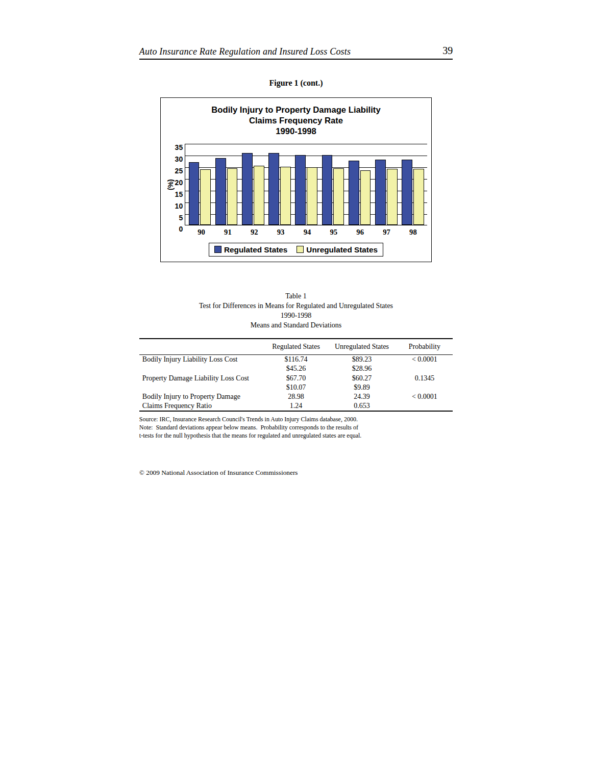Auto Insurance Rate Regulation and Insured Loss Costs
39
Figure 1 (cont.)
Bodily Injury to Property Damage Liability
Claims Frequency Rate
1990-1998
(%)
35 30 25 20 15 10 5 0
90 91 92 93 94 95 96 97 98
Regulated States Unregulated States
Table 1
Test for Differences in Means for Regulated and Unregulated States
1990-1998
Means and Standard Deviations
| | Regulated States | Unregulated States | Probability |
| --- | --- | --- | --- |
| Bodily Injury Liability Loss Cost | $116.74 | $89.23 | < 0.0001 |
| | $45.26 | $28.96 | |
| Property Damage Liability Loss Cost | $67.70 | $60.27 | 0.1345 |
| | $10.07 | $9.89 | |
| Bodily Injury to Property Damage | 28.98 | 24.39 | < 0.0001 |
| Claims Frequency Ratio | 1.24 | 0.653 | |
Source: IRC, Insurance Research Council's Trends in Auto Injury Claims database, 2000.
Note: Standard deviations appear below means. Probability corresponds to the results of
t-tests for the null hypothesis that the means for regulated and unregulated states are equal.
© 2009 National Association of Insurance Commissioners